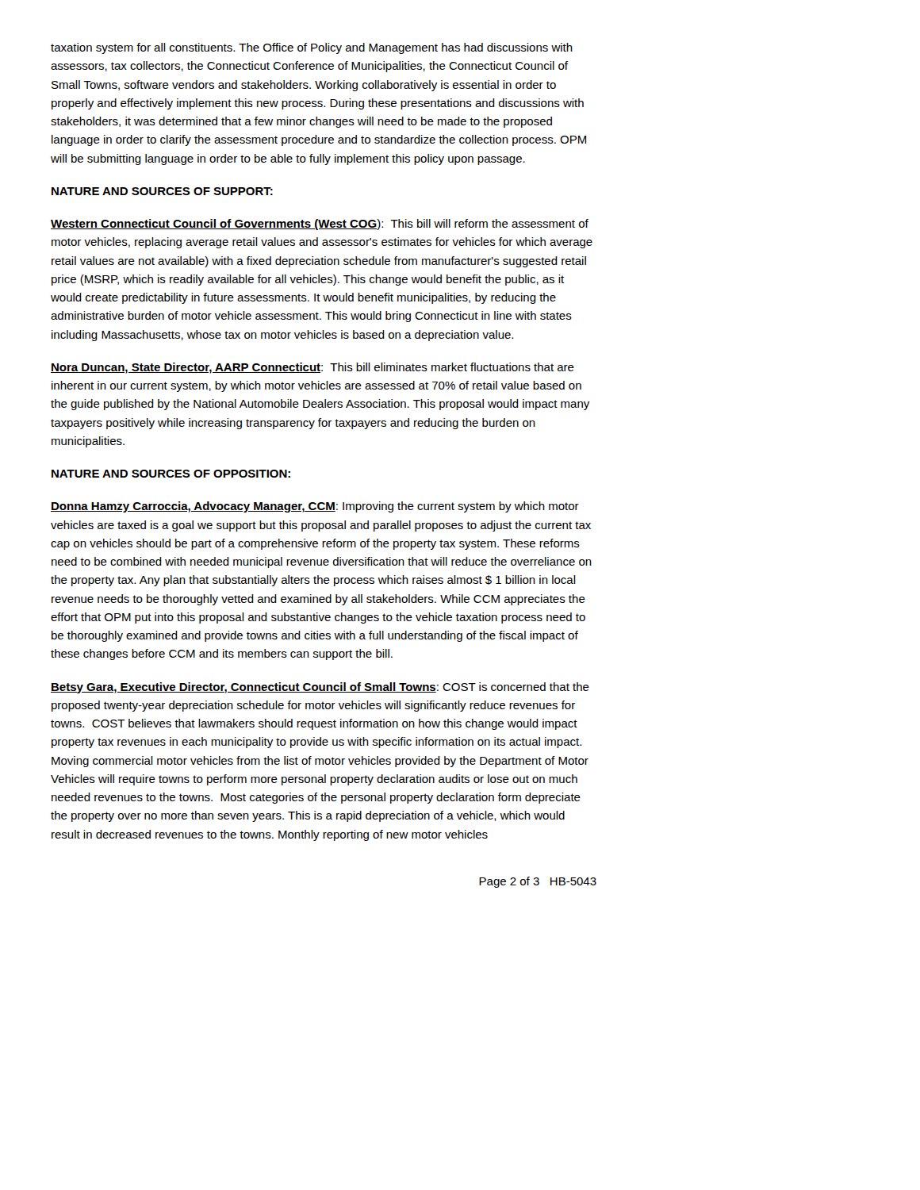taxation system for all constituents. The Office of Policy and Management has had discussions with assessors, tax collectors, the Connecticut Conference of Municipalities, the Connecticut Council of Small Towns, software vendors and stakeholders. Working collaboratively is essential in order to properly and effectively implement this new process. During these presentations and discussions with stakeholders, it was determined that a few minor changes will need to be made to the proposed language in order to clarify the assessment procedure and to standardize the collection process. OPM will be submitting language in order to be able to fully implement this policy upon passage.
Nature and Sources of Support:
Western Connecticut Council of Governments (West COG): This bill will reform the assessment of motor vehicles, replacing average retail values and assessor's estimates for vehicles for which average retail values are not available) with a fixed depreciation schedule from manufacturer's suggested retail price (MSRP, which is readily available for all vehicles). This change would benefit the public, as it would create predictability in future assessments. It would benefit municipalities, by reducing the administrative burden of motor vehicle assessment. This would bring Connecticut in line with states including Massachusetts, whose tax on motor vehicles is based on a depreciation value.
Nora Duncan, State Director, AARP Connecticut: This bill eliminates market fluctuations that are inherent in our current system, by which motor vehicles are assessed at 70% of retail value based on the guide published by the National Automobile Dealers Association. This proposal would impact many taxpayers positively while increasing transparency for taxpayers and reducing the burden on municipalities.
Nature and Sources of Opposition:
Donna Hamzy Carroccia, Advocacy Manager, CCM: Improving the current system by which motor vehicles are taxed is a goal we support but this proposal and parallel proposes to adjust the current tax cap on vehicles should be part of a comprehensive reform of the property tax system. These reforms need to be combined with needed municipal revenue diversification that will reduce the overreliance on the property tax. Any plan that substantially alters the process which raises almost $ 1 billion in local revenue needs to be thoroughly vetted and examined by all stakeholders. While CCM appreciates the effort that OPM put into this proposal and substantive changes to the vehicle taxation process need to be thoroughly examined and provide towns and cities with a full understanding of the fiscal impact of these changes before CCM and its members can support the bill.
Betsy Gara, Executive Director, Connecticut Council of Small Towns: COST is concerned that the proposed twenty-year depreciation schedule for motor vehicles will significantly reduce revenues for towns. COST believes that lawmakers should request information on how this change would impact property tax revenues in each municipality to provide us with specific information on its actual impact. Moving commercial motor vehicles from the list of motor vehicles provided by the Department of Motor Vehicles will require towns to perform more personal property declaration audits or lose out on much needed revenues to the towns. Most categories of the personal property declaration form depreciate the property over no more than seven years. This is a rapid depreciation of a vehicle, which would result in decreased revenues to the towns. Monthly reporting of new motor vehicles
Page 2 of 3 HB-5043